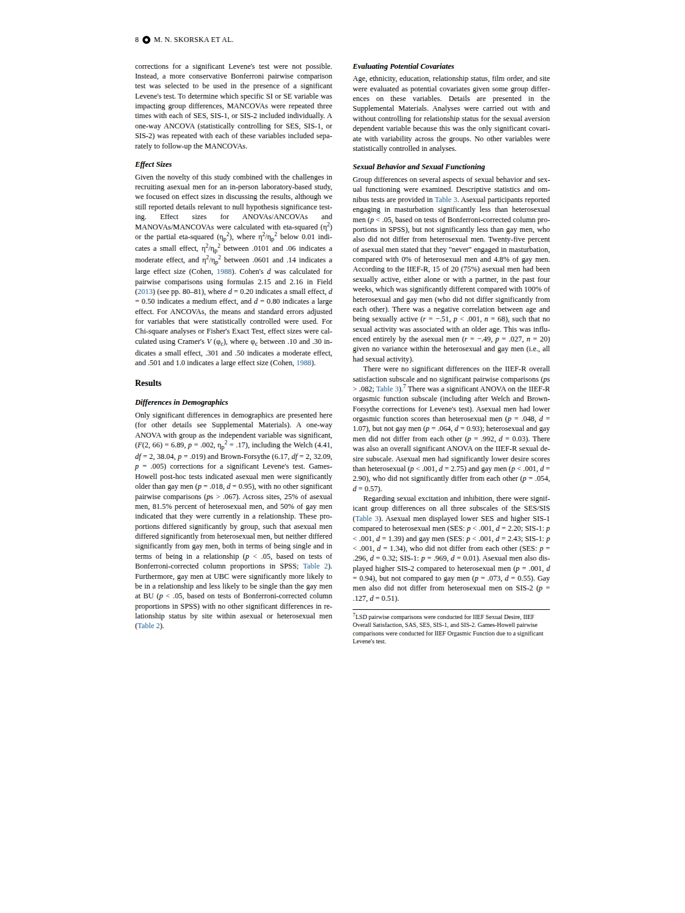8 M. N. SKORSKA ET AL.
corrections for a significant Levene's test were not possible. Instead, a more conservative Bonferroni pairwise comparison test was selected to be used in the presence of a significant Levene's test. To determine which specific SI or SE variable was impacting group differences, MANCOVAs were repeated three times with each of SES, SIS-1, or SIS-2 included individually. A one-way ANCOVA (statistically controlling for SES, SIS-1, or SIS-2) was repeated with each of these variables included separately to follow-up the MANCOVAs.
Effect Sizes
Given the novelty of this study combined with the challenges in recruiting asexual men for an in-person laboratory-based study, we focused on effect sizes in discussing the results, although we still reported details relevant to null hypothesis significance testing. Effect sizes for ANOVAs/ANCOVAs and MANOVAs/MANCOVAs were calculated with eta-squared (η2) or the partial eta-squared (ηp2), where η2/ηp2 below 0.01 indicates a small effect, η2/ηp2 between .0101 and .06 indicates a moderate effect, and η2/ηp2 between .0601 and .14 indicates a large effect size (Cohen, 1988). Cohen's d was calculated for pairwise comparisons using formulas 2.15 and 2.16 in Field (2013) (see pp. 80–81), where d = 0.20 indicates a small effect, d = 0.50 indicates a medium effect, and d = 0.80 indicates a large effect. For ANCOVAs, the means and standard errors adjusted for variables that were statistically controlled were used. For Chi-square analyses or Fisher's Exact Test, effect sizes were calculated using Cramer's V (φc), where φc between .10 and .30 indicates a small effect, .301 and .50 indicates a moderate effect, and .501 and 1.0 indicates a large effect size (Cohen, 1988).
Results
Differences in Demographics
Only significant differences in demographics are presented here (for other details see Supplemental Materials). A one-way ANOVA with group as the independent variable was significant, (F(2, 66) = 6.89, p = .002, ηp2 = .17), including the Welch (4.41, df = 2, 38.04, p = .019) and Brown-Forsythe (6.17, df = 2, 32.09, p = .005) corrections for a significant Levene's test. Games-Howell post-hoc tests indicated asexual men were significantly older than gay men (p = .018, d = 0.95), with no other significant pairwise comparisons (ps > .067). Across sites, 25% of asexual men, 81.5% percent of heterosexual men, and 50% of gay men indicated that they were currently in a relationship. These proportions differed significantly by group, such that asexual men differed significantly from heterosexual men, but neither differed significantly from gay men, both in terms of being single and in terms of being in a relationship (p < .05, based on tests of Bonferroni-corrected column proportions in SPSS; Table 2). Furthermore, gay men at UBC were significantly more likely to be in a relationship and less likely to be single than the gay men at BU (p < .05, based on tests of Bonferroni-corrected column proportions in SPSS) with no other significant differences in relationship status by site within asexual or heterosexual men (Table 2).
Evaluating Potential Covariates
Age, ethnicity, education, relationship status, film order, and site were evaluated as potential covariates given some group differences on these variables. Details are presented in the Supplemental Materials. Analyses were carried out with and without controlling for relationship status for the sexual aversion dependent variable because this was the only significant covariate with variability across the groups. No other variables were statistically controlled in analyses.
Sexual Behavior and Sexual Functioning
Group differences on several aspects of sexual behavior and sexual functioning were examined. Descriptive statistics and omnibus tests are provided in Table 3. Asexual participants reported engaging in masturbation significantly less than heterosexual men (p < .05, based on tests of Bonferroni-corrected column proportions in SPSS), but not significantly less than gay men, who also did not differ from heterosexual men. Twenty-five percent of asexual men stated that they "never" engaged in masturbation, compared with 0% of heterosexual men and 4.8% of gay men. According to the IIEF-R, 15 of 20 (75%) asexual men had been sexually active, either alone or with a partner, in the past four weeks, which was significantly different compared with 100% of heterosexual and gay men (who did not differ significantly from each other). There was a negative correlation between age and being sexually active (r = −.51, p < .001, n = 68), such that no sexual activity was associated with an older age. This was influenced entirely by the asexual men (r = −.49, p = .027, n = 20) given no variance within the heterosexual and gay men (i.e., all had sexual activity).
There were no significant differences on the IIEF-R overall satisfaction subscale and no significant pairwise comparisons (ps > .082; Table 3).7 There was a significant ANOVA on the IIEF-R orgasmic function subscale (including after Welch and Brown-Forsythe corrections for Levene's test). Asexual men had lower orgasmic function scores than heterosexual men (p = .048, d = 1.07), but not gay men (p = .064, d = 0.93); heterosexual and gay men did not differ from each other (p = .992, d = 0.03). There was also an overall significant ANOVA on the IIEF-R sexual desire subscale. Asexual men had significantly lower desire scores than heterosexual (p < .001, d = 2.75) and gay men (p < .001, d = 2.90), who did not significantly differ from each other (p = .054, d = 0.57).
Regarding sexual excitation and inhibition, there were significant group differences on all three subscales of the SES/SIS (Table 3). Asexual men displayed lower SES and higher SIS-1 compared to heterosexual men (SES: p < .001, d = 2.20; SIS-1: p < .001, d = 1.39) and gay men (SES: p < .001, d = 2.43; SIS-1: p < .001, d = 1.34), who did not differ from each other (SES: p = .296, d = 0.32; SIS-1: p = .969, d = 0.01). Asexual men also displayed higher SIS-2 compared to heterosexual men (p = .001, d = 0.94), but not compared to gay men (p = .073, d = 0.55). Gay men also did not differ from heterosexual men on SIS-2 (p = .127, d = 0.51).
7LSD pairwise comparisons were conducted for IIEF Sexual Desire, IIEF Overall Satisfaction, SAS, SES, SIS-1, and SIS-2. Games-Howell pairwise comparisons were conducted for IIEF Orgasmic Function due to a significant Levene's test.